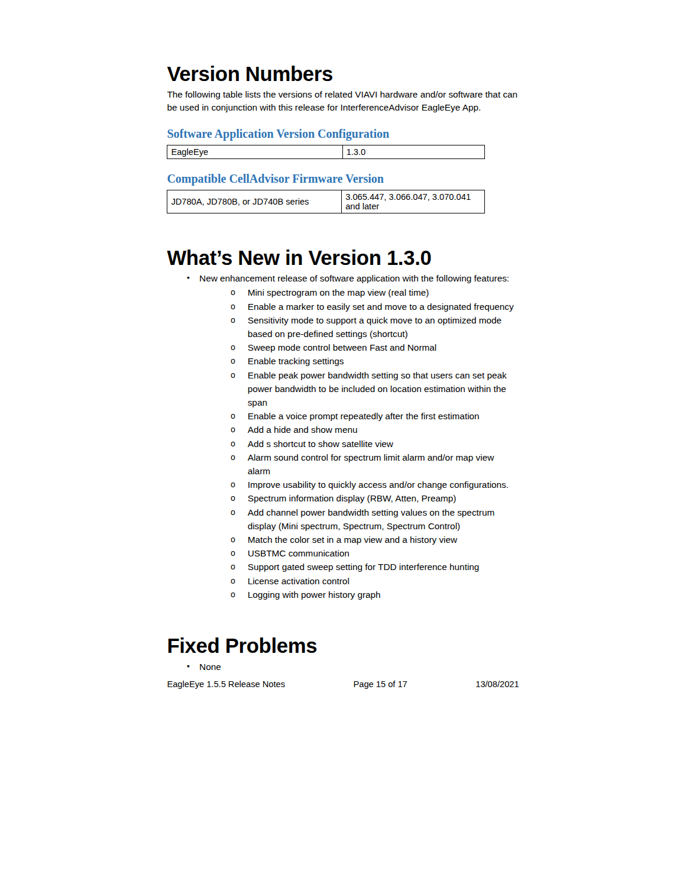Version Numbers
The following table lists the versions of related VIAVI hardware and/or software that can be used in conjunction with this release for InterferenceAdvisor EagleEye App.
Software Application Version Configuration
| EagleEye | 1.3.0 |
Compatible CellAdvisor Firmware Version
| JD780A, JD780B, or JD740B series | 3.065.447, 3.066.047, 3.070.041 and later |
What’s New in Version 1.3.0
New enhancement release of software application with the following features:
Mini spectrogram on the map view (real time)
Enable a marker to easily set and move to a designated frequency
Sensitivity mode to support a quick move to an optimized mode based on pre-defined settings (shortcut)
Sweep mode control between Fast and Normal
Enable tracking settings
Enable peak power bandwidth setting so that users can set peak power bandwidth to be included on location estimation within the span
Enable a voice prompt repeatedly after the first estimation
Add a hide and show menu
Add s shortcut to show satellite view
Alarm sound control for spectrum limit alarm and/or map view alarm
Improve usability to quickly access and/or change configurations.
Spectrum information display (RBW, Atten, Preamp)
Add channel power bandwidth setting values on the spectrum display (Mini spectrum, Spectrum, Spectrum Control)
Match the color set in a map view and a history view
USBTMC communication
Support gated sweep setting for TDD interference hunting
License activation control
Logging with power history graph
Fixed Problems
None
EagleEye 1.5.5 Release Notes Page 15 of 17 13/08/2021